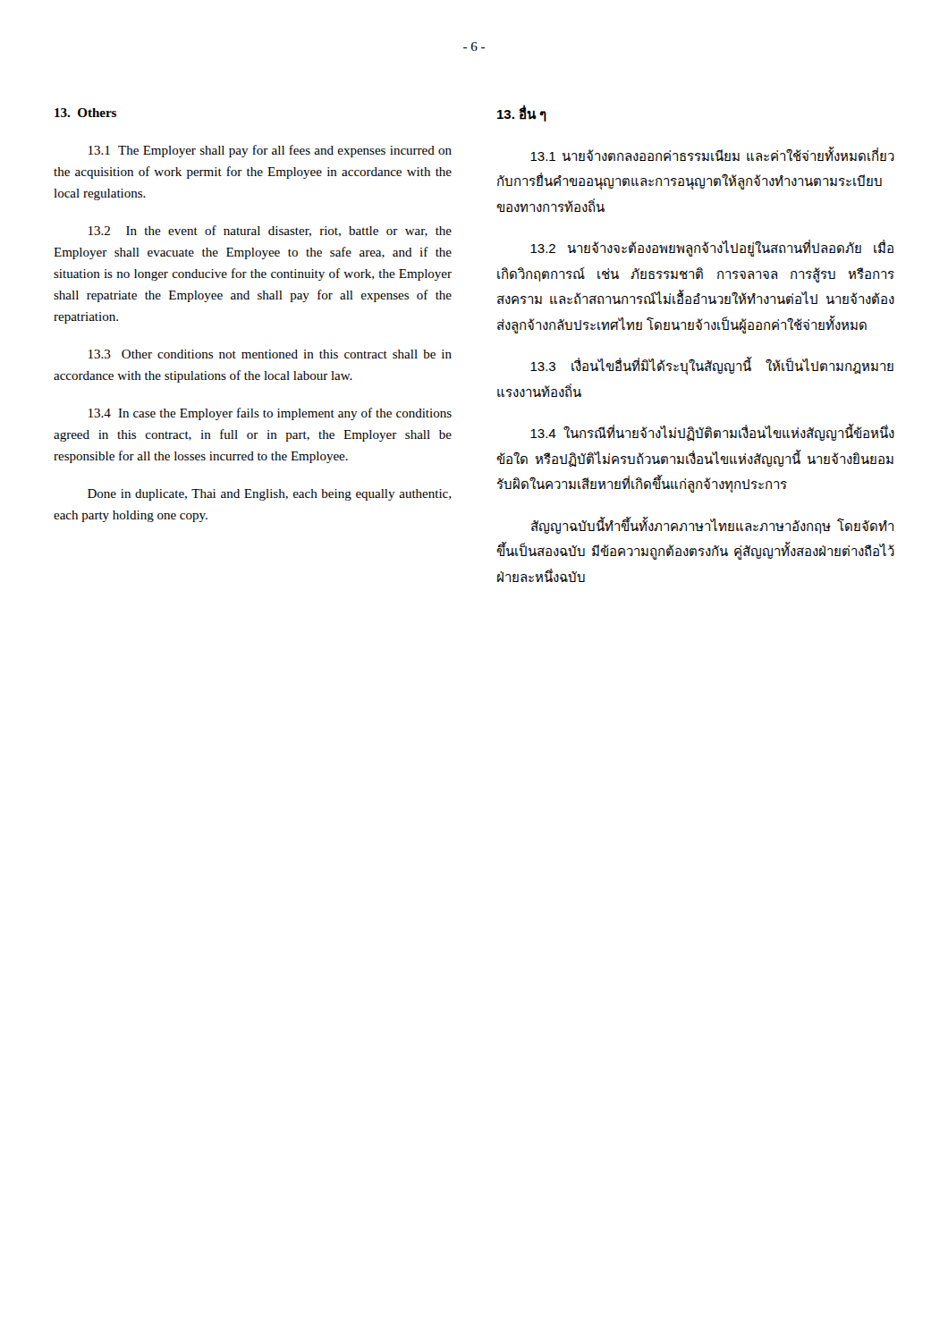- 6 -
13. Others
13.1 The Employer shall pay for all fees and expenses incurred on the acquisition of work permit for the Employee in accordance with the local regulations.
13.2 In the event of natural disaster, riot, battle or war, the Employer shall evacuate the Employee to the safe area, and if the situation is no longer conducive for the continuity of work, the Employer shall repatriate the Employee and shall pay for all expenses of the repatriation.
13.3 Other conditions not mentioned in this contract shall be in accordance with the stipulations of the local labour law.
13.4 In case the Employer fails to implement any of the conditions agreed in this contract, in full or in part, the Employer shall be responsible for all the losses incurred to the Employee.
Done in duplicate, Thai and English, each being equally authentic, each party holding one copy.
13. อื่น ๆ
13.1 นายจ้างตกลงออกค่าธรรมเนียม และค่าใช้จ่ายทั้งหมดเกี่ยวกับการยื่นคำขออนุญาตและการอนุญาตให้ลูกจ้างทำงานตามระเบียบของทางการท้องถิ่น
13.2 นายจ้างจะต้องอพยพลูกจ้างไปอยู่ในสถานที่ปลอดภัย เมื่อเกิดวิกฤตการณ์ เช่น ภัยธรรมชาติ การจลาจล การสู้รบ หรือการสงคราม และถ้าสถานการณ์ไม่เอื้ออำนวยให้ทำงานต่อไป นายจ้างต้องส่งลูกจ้างกลับประเทศไทย โดยนายจ้างเป็นผู้ออกค่าใช้จ่ายทั้งหมด
13.3 เงื่อนไขอื่นที่มิได้ระบุในสัญญานี้ ให้เป็นไปตามกฎหมายแรงงานท้องถิ่น
13.4 ในกรณีที่นายจ้างไม่ปฏิบัติตามเงื่อนไขแห่งสัญญานี้ข้อหนึ่งข้อใด หรือปฏิบัติไม่ครบถ้วนตามเงื่อนไขแห่งสัญญานี้ นายจ้างยินยอมรับผิดในความเสียหายที่เกิดขึ้นแก่ลูกจ้างทุกประการ
สัญญาฉบับนี้ทำขึ้นทั้งภาคภาษาไทยและภาษาอังกฤษ โดยจัดทำขึ้นเป็นสองฉบับ มีข้อความถูกต้องตรงกัน คู่สัญญาทั้งสองฝ่ายต่างถือไว้ฝ่ายละหนึ่งฉบับ